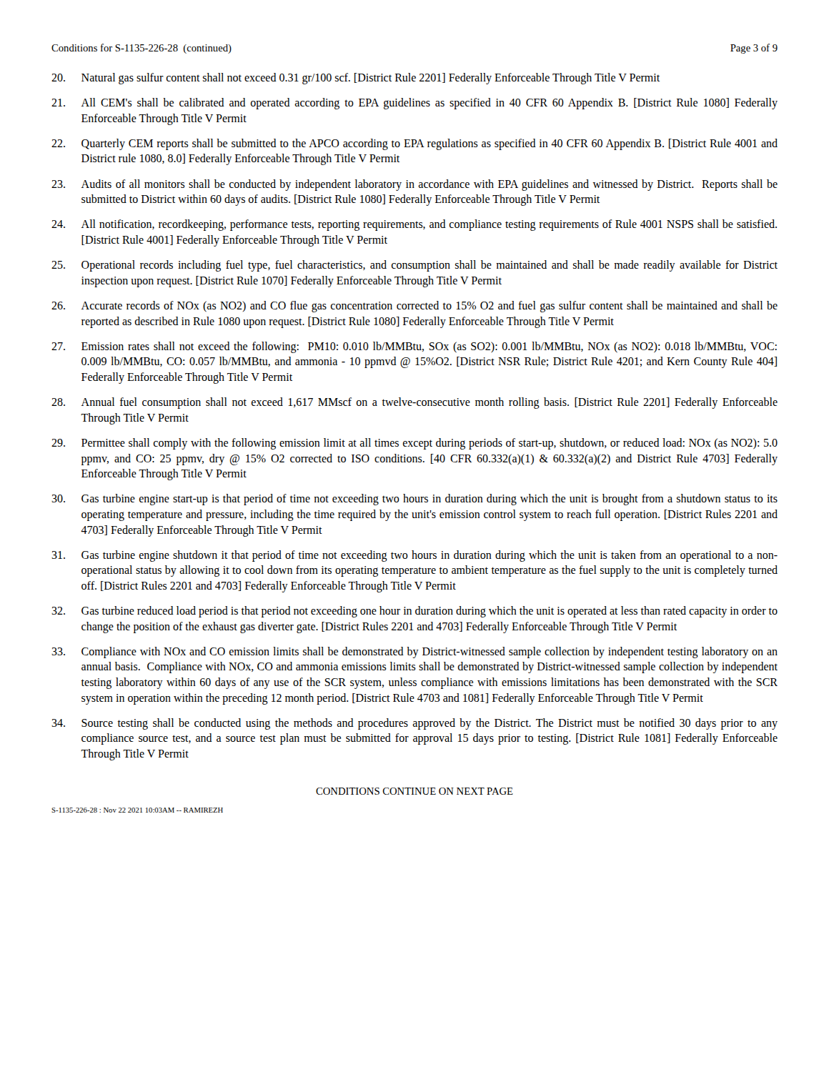Conditions for S-1135-226-28 (continued) Page 3 of 9
20. Natural gas sulfur content shall not exceed 0.31 gr/100 scf. [District Rule 2201] Federally Enforceable Through Title V Permit
21. All CEM's shall be calibrated and operated according to EPA guidelines as specified in 40 CFR 60 Appendix B. [District Rule 1080] Federally Enforceable Through Title V Permit
22. Quarterly CEM reports shall be submitted to the APCO according to EPA regulations as specified in 40 CFR 60 Appendix B. [District Rule 4001 and District rule 1080, 8.0] Federally Enforceable Through Title V Permit
23. Audits of all monitors shall be conducted by independent laboratory in accordance with EPA guidelines and witnessed by District. Reports shall be submitted to District within 60 days of audits. [District Rule 1080] Federally Enforceable Through Title V Permit
24. All notification, recordkeeping, performance tests, reporting requirements, and compliance testing requirements of Rule 4001 NSPS shall be satisfied. [District Rule 4001] Federally Enforceable Through Title V Permit
25. Operational records including fuel type, fuel characteristics, and consumption shall be maintained and shall be made readily available for District inspection upon request. [District Rule 1070] Federally Enforceable Through Title V Permit
26. Accurate records of NOx (as NO2) and CO flue gas concentration corrected to 15% O2 and fuel gas sulfur content shall be maintained and shall be reported as described in Rule 1080 upon request. [District Rule 1080] Federally Enforceable Through Title V Permit
27. Emission rates shall not exceed the following: PM10: 0.010 lb/MMBtu, SOx (as SO2): 0.001 lb/MMBtu, NOx (as NO2): 0.018 lb/MMBtu, VOC: 0.009 lb/MMBtu, CO: 0.057 lb/MMBtu, and ammonia - 10 ppmvd @ 15%O2. [District NSR Rule; District Rule 4201; and Kern County Rule 404] Federally Enforceable Through Title V Permit
28. Annual fuel consumption shall not exceed 1,617 MMscf on a twelve-consecutive month rolling basis. [District Rule 2201] Federally Enforceable Through Title V Permit
29. Permittee shall comply with the following emission limit at all times except during periods of start-up, shutdown, or reduced load: NOx (as NO2): 5.0 ppmv, and CO: 25 ppmv, dry @ 15% O2 corrected to ISO conditions. [40 CFR 60.332(a)(1) & 60.332(a)(2) and District Rule 4703] Federally Enforceable Through Title V Permit
30. Gas turbine engine start-up is that period of time not exceeding two hours in duration during which the unit is brought from a shutdown status to its operating temperature and pressure, including the time required by the unit's emission control system to reach full operation. [District Rules 2201 and 4703] Federally Enforceable Through Title V Permit
31. Gas turbine engine shutdown it that period of time not exceeding two hours in duration during which the unit is taken from an operational to a non-operational status by allowing it to cool down from its operating temperature to ambient temperature as the fuel supply to the unit is completely turned off. [District Rules 2201 and 4703] Federally Enforceable Through Title V Permit
32. Gas turbine reduced load period is that period not exceeding one hour in duration during which the unit is operated at less than rated capacity in order to change the position of the exhaust gas diverter gate. [District Rules 2201 and 4703] Federally Enforceable Through Title V Permit
33. Compliance with NOx and CO emission limits shall be demonstrated by District-witnessed sample collection by independent testing laboratory on an annual basis. Compliance with NOx, CO and ammonia emissions limits shall be demonstrated by District-witnessed sample collection by independent testing laboratory within 60 days of any use of the SCR system, unless compliance with emissions limitations has been demonstrated with the SCR system in operation within the preceding 12 month period. [District Rule 4703 and 1081] Federally Enforceable Through Title V Permit
34. Source testing shall be conducted using the methods and procedures approved by the District. The District must be notified 30 days prior to any compliance source test, and a source test plan must be submitted for approval 15 days prior to testing. [District Rule 1081] Federally Enforceable Through Title V Permit
CONDITIONS CONTINUE ON NEXT PAGE
S-1135-226-28 : Nov 22 2021 10:03AM -- RAMIREZH